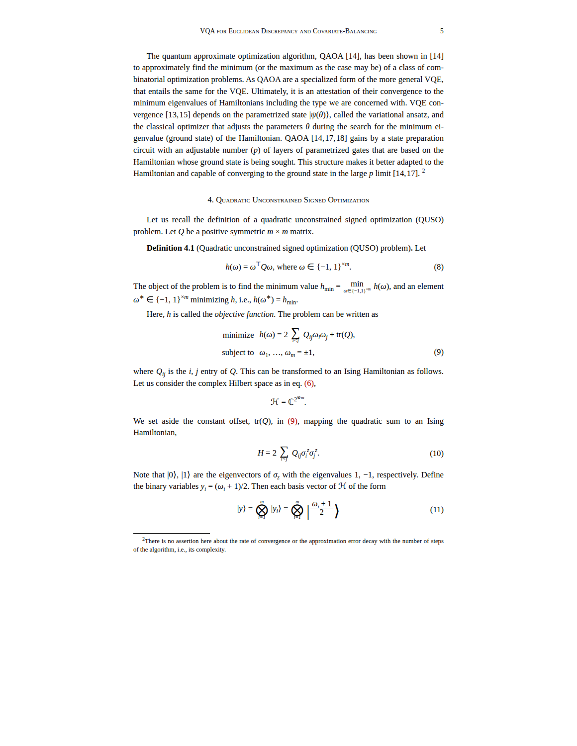VQA for Euclidean Discrepancy and Covariate-Balancing 5
The quantum approximate optimization algorithm, QAOA [14], has been shown in [14] to approximately find the minimum (or the maximum as the case may be) of a class of combinatorial optimization problems. As QAOA are a specialized form of the more general VQE, that entails the same for the VQE. Ultimately, it is an attestation of their convergence to the minimum eigenvalues of Hamiltonians including the type we are concerned with. VQE convergence [13, 15] depends on the parametrized state |ψ(θ)⟩, called the variational ansatz, and the classical optimizer that adjusts the parameters θ during the search for the minimum eigenvalue (ground state) of the Hamiltonian. QAOA [14, 17, 18] gains by a state preparation circuit with an adjustable number (p) of layers of parametrized gates that are based on the Hamiltonian whose ground state is being sought. This structure makes it better adapted to the Hamiltonian and capable of converging to the ground state in the large p limit [14, 17]. 2
4. Quadratic Unconstrained Signed Optimization
Let us recall the definition of a quadratic unconstrained signed optimization (QUSO) problem. Let Q be a positive symmetric m × m matrix.
Definition 4.1 (Quadratic unconstrained signed optimization (QUSO) problem). Let
h(ω) = ω⊤Qω, where ω ∈ {−1, 1}×m. (8)
The object of the problem is to find the minimum value hmin = min ω∈{−1,1}×m h(ω), and an element ω∗ ∈ {−1, 1}×m minimizing h, i.e., h(ω∗) = hmin.
Here, h is called the objective function. The problem can be written as
| minimize | h ( ω ) = 2 ∑ i<j Q ij ω i ω j + tr ( Q ), |
| subject to | ω 1 , …, ω m = ±1, |
(9)
where Qij is the i, j entry of Q. This can be transformed to an Ising Hamiltonian as follows. Let us consider the complex Hilbert space as in eq. (6),
ℋ = ℂ2⊗m.
We set aside the constant offset, tr(Q), in (9), mapping the quadratic sum to an Ising Hamiltonian,
H = 2 ∑i<j Qijσizσjz. (10)
Note that |0⟩, |1⟩ are the eigenvectors of σz with the eigenvalues 1, −1, respectively. Define the binary variables yi = (ωi + 1)/2. Then each basis vector of ℋ of the form
|y⟩ = m⨂i=1 |yi⟩ = m⨂i=1 |ωi + 12⟩ (11)
2There is no assertion here about the rate of convergence or the approximation error decay with the number of steps of the algorithm, i.e., its complexity.